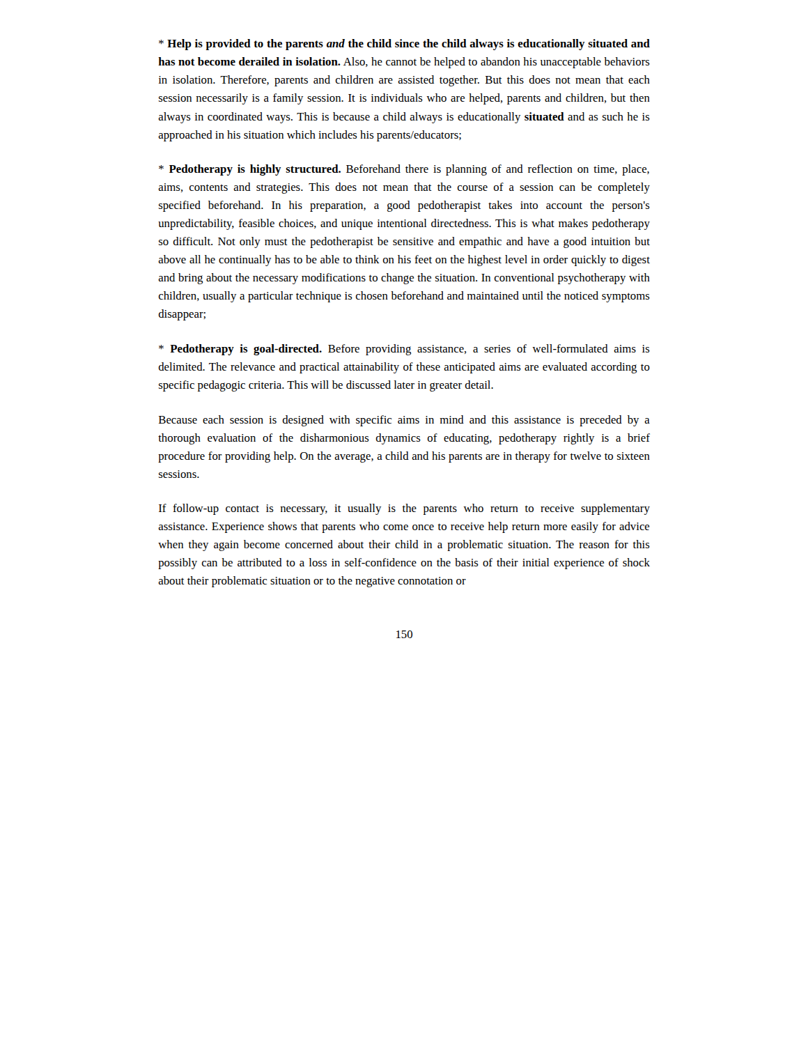* Help is provided to the parents and the child since the child always is educationally situated and has not become derailed in isolation. Also, he cannot be helped to abandon his unacceptable behaviors in isolation. Therefore, parents and children are assisted together. But this does not mean that each session necessarily is a family session. It is individuals who are helped, parents and children, but then always in coordinated ways. This is because a child always is educationally situated and as such he is approached in his situation which includes his parents/educators;
* Pedotherapy is highly structured. Beforehand there is planning of and reflection on time, place, aims, contents and strategies. This does not mean that the course of a session can be completely specified beforehand. In his preparation, a good pedotherapist takes into account the person's unpredictability, feasible choices, and unique intentional directedness. This is what makes pedotherapy so difficult. Not only must the pedotherapist be sensitive and empathic and have a good intuition but above all he continually has to be able to think on his feet on the highest level in order quickly to digest and bring about the necessary modifications to change the situation. In conventional psychotherapy with children, usually a particular technique is chosen beforehand and maintained until the noticed symptoms disappear;
* Pedotherapy is goal-directed. Before providing assistance, a series of well-formulated aims is delimited. The relevance and practical attainability of these anticipated aims are evaluated according to specific pedagogic criteria. This will be discussed later in greater detail.
Because each session is designed with specific aims in mind and this assistance is preceded by a thorough evaluation of the disharmonious dynamics of educating, pedotherapy rightly is a brief procedure for providing help. On the average, a child and his parents are in therapy for twelve to sixteen sessions.
If follow-up contact is necessary, it usually is the parents who return to receive supplementary assistance. Experience shows that parents who come once to receive help return more easily for advice when they again become concerned about their child in a problematic situation. The reason for this possibly can be attributed to a loss in self-confidence on the basis of their initial experience of shock about their problematic situation or to the negative connotation or
150